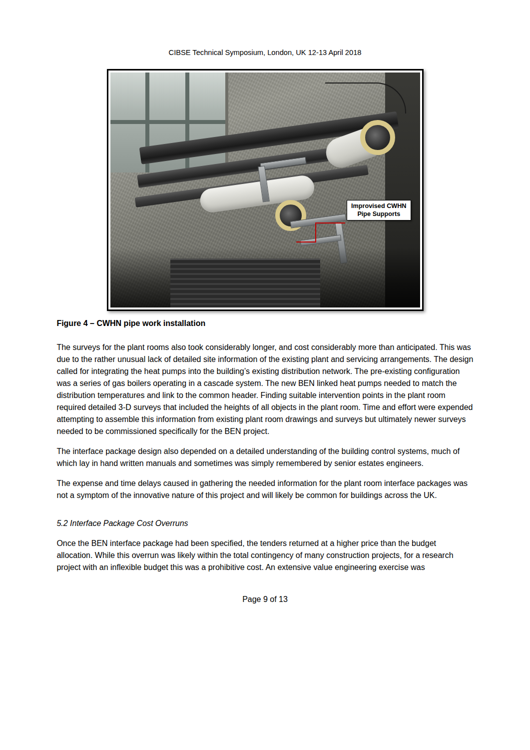CIBSE Technical Symposium, London, UK 12-13 April 2018
Improvised CWHN
Pipe Supports
Figure 4 – CWHN pipe work installation
The surveys for the plant rooms also took considerably longer, and cost considerably more than anticipated. This was due to the rather unusual lack of detailed site information of the existing plant and servicing arrangements. The design called for integrating the heat pumps into the building’s existing distribution network. The pre-existing configuration was a series of gas boilers operating in a cascade system. The new BEN linked heat pumps needed to match the distribution temperatures and link to the common header. Finding suitable intervention points in the plant room required detailed 3-D surveys that included the heights of all objects in the plant room. Time and effort were expended attempting to assemble this information from existing plant room drawings and surveys but ultimately newer surveys needed to be commissioned specifically for the BEN project.
The interface package design also depended on a detailed understanding of the building control systems, much of which lay in hand written manuals and sometimes was simply remembered by senior estates engineers.
The expense and time delays caused in gathering the needed information for the plant room interface packages was not a symptom of the innovative nature of this project and will likely be common for buildings across the UK.
5.2 Interface Package Cost Overruns
Once the BEN interface package had been specified, the tenders returned at a higher price than the budget allocation. While this overrun was likely within the total contingency of many construction projects, for a research project with an inflexible budget this was a prohibitive cost. An extensive value engineering exercise was
Page 9 of 13